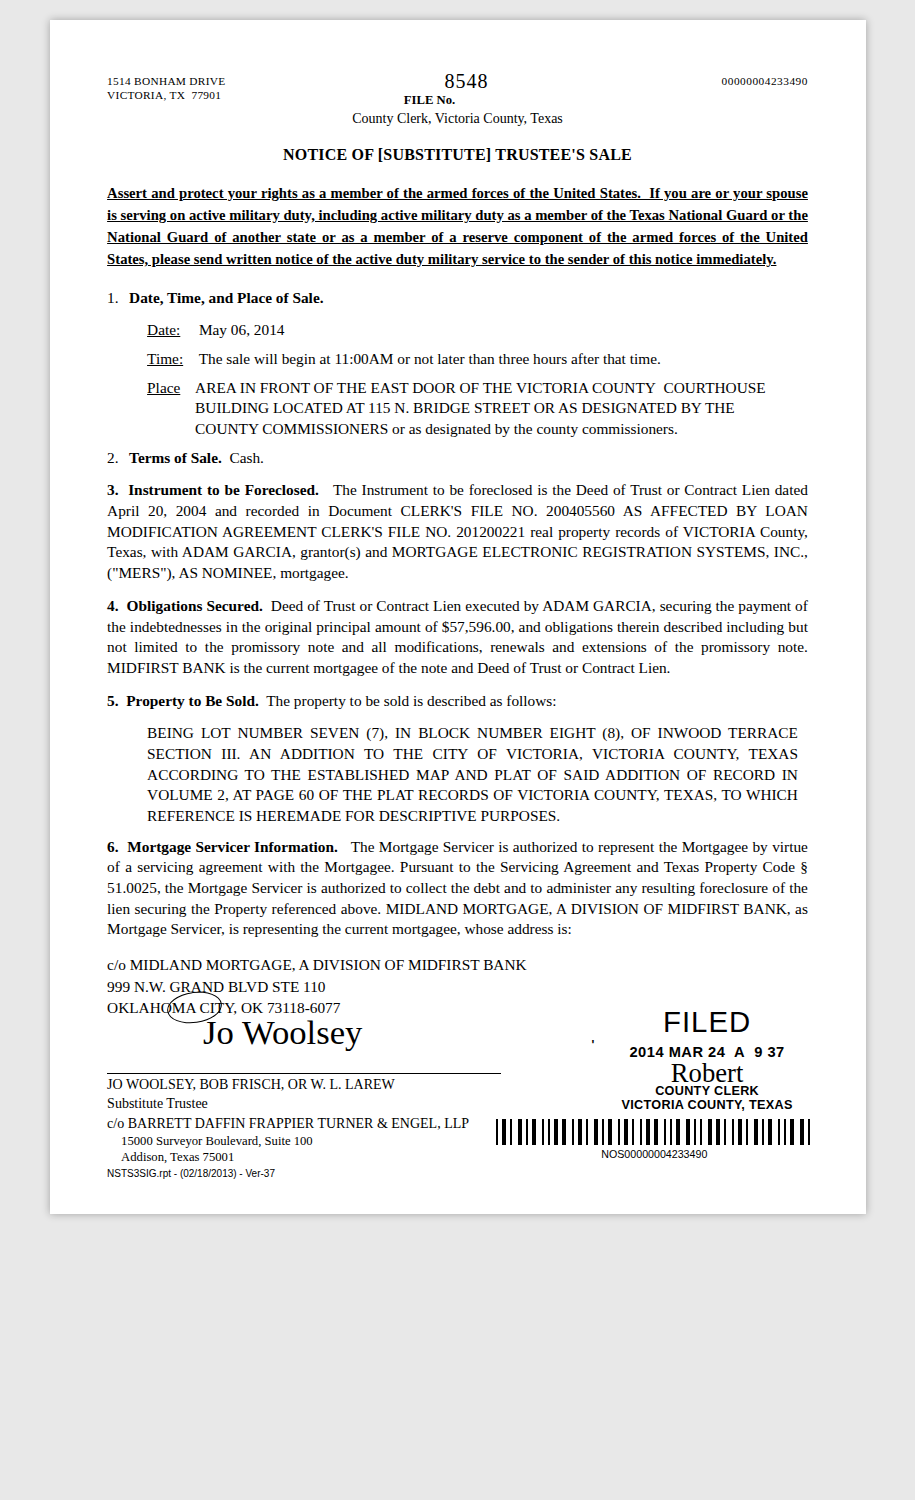1514 BONHAM DRIVE
VICTORIA, TX 77901
8548 FILE No.
County Clerk, Victoria County, Texas
00000004233490
NOTICE OF [SUBSTITUTE] TRUSTEE'S SALE
Assert and protect your rights as a member of the armed forces of the United States. If you are or your spouse is serving on active military duty, including active military duty as a member of the Texas National Guard or the National Guard of another state or as a member of a reserve component of the armed forces of the United States, please send written notice of the active duty military service to the sender of this notice immediately.
1. Date, Time, and Place of Sale.
Date: May 06, 2014
Time: The sale will begin at 11:00AM or not later than three hours after that time.
Place AREA IN FRONT OF THE EAST DOOR OF THE VICTORIA COUNTY COURTHOUSE BUILDING LOCATED AT 115 N. BRIDGE STREET OR AS DESIGNATED BY THE COUNTY COMMISSIONERS or as designated by the county commissioners.
2. Terms of Sale. Cash.
3. Instrument to be Foreclosed. The Instrument to be foreclosed is the Deed of Trust or Contract Lien dated April 20, 2004 and recorded in Document CLERK'S FILE NO. 200405560 AS AFFECTED BY LOAN MODIFICATION AGREEMENT CLERK'S FILE NO. 201200221 real property records of VICTORIA County, Texas, with ADAM GARCIA, grantor(s) and MORTGAGE ELECTRONIC REGISTRATION SYSTEMS, INC., ("MERS"), AS NOMINEE, mortgagee.
4. Obligations Secured. Deed of Trust or Contract Lien executed by ADAM GARCIA, securing the payment of the indebtednesses in the original principal amount of $57,596.00, and obligations therein described including but not limited to the promissory note and all modifications, renewals and extensions of the promissory note. MIDFIRST BANK is the current mortgagee of the note and Deed of Trust or Contract Lien.
5. Property to Be Sold. The property to be sold is described as follows:
BEING LOT NUMBER SEVEN (7), IN BLOCK NUMBER EIGHT (8), OF INWOOD TERRACE SECTION III. AN ADDITION TO THE CITY OF VICTORIA, VICTORIA COUNTY, TEXAS ACCORDING TO THE ESTABLISHED MAP AND PLAT OF SAID ADDITION OF RECORD IN VOLUME 2, AT PAGE 60 OF THE PLAT RECORDS OF VICTORIA COUNTY, TEXAS, TO WHICH REFERENCE IS HEREMADE FOR DESCRIPTIVE PURPOSES.
6. Mortgage Servicer Information. The Mortgage Servicer is authorized to represent the Mortgagee by virtue of a servicing agreement with the Mortgagee. Pursuant to the Servicing Agreement and Texas Property Code § 51.0025, the Mortgage Servicer is authorized to collect the debt and to administer any resulting foreclosure of the lien securing the Property referenced above. MIDLAND MORTGAGE, A DIVISION OF MIDFIRST BANK, as Mortgage Servicer, is representing the current mortgagee, whose address is:
c/o MIDLAND MORTGAGE, A DIVISION OF MIDFIRST BANK
999 N.W. GRAND BLVD STE 110
OKLAHOMA CITY, OK 73118-6077
Jo Woolsey
JO WOOLSEY, BOB FRISCH, OR W. L. LAREW
Substitute Trustee
c/o BARRETT DAFFIN FRAPPIER TURNER & ENGEL, LLP
15000 Surveyor Boulevard, Suite 100
Addison, Texas 75001
FILED
'2014 MAR 24 A 9 37
Robert
COUNTY CLERK
VICTORIA COUNTY, TEXAS
NOS00000004233490
NSTS3SIG.rpt - (02/18/2013) - Ver-37